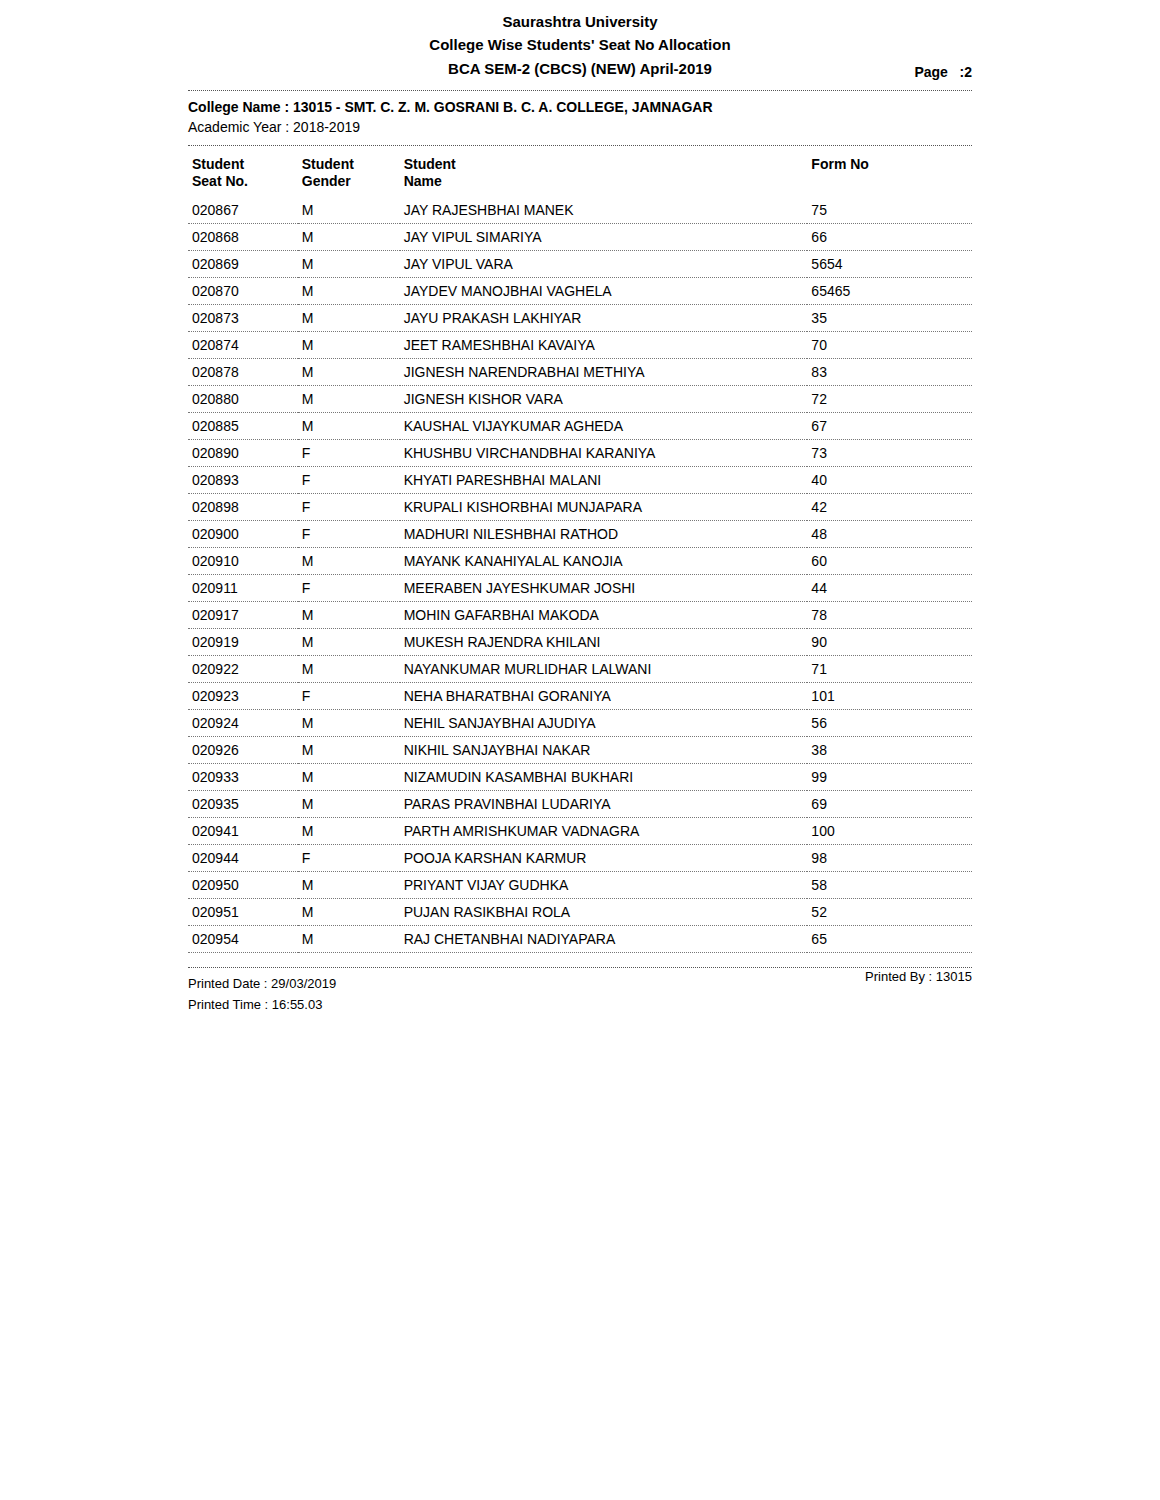Saurashtra University
College Wise Students' Seat No Allocation
BCA SEM-2 (CBCS) (NEW) April-2019
Page :2
College Name : 13015 - SMT. C. Z. M. GOSRANI B. C. A. COLLEGE, JAMNAGAR
Academic Year : 2018-2019
| Student Seat No. | Student Gender | Student Name | Form No |
| --- | --- | --- | --- |
| 020867 | M | JAY RAJESHBHAI MANEK | 75 |
| 020868 | M | JAY VIPUL SIMARIYA | 66 |
| 020869 | M | JAY VIPUL VARA | 5654 |
| 020870 | M | JAYDEV MANOJBHAI VAGHELA | 65465 |
| 020873 | M | JAYU PRAKASH LAKHIYAR | 35 |
| 020874 | M | JEET RAMESHBHAI KAVAIYA | 70 |
| 020878 | M | JIGNESH NARENDRABHAI METHIYA | 83 |
| 020880 | M | JIGNESH KISHOR VARA | 72 |
| 020885 | M | KAUSHAL VIJAYKUMAR AGHEDA | 67 |
| 020890 | F | KHUSHBU VIRCHANDBHAI KARANIYA | 73 |
| 020893 | F | KHYATI PARESHBHAI MALANI | 40 |
| 020898 | F | KRUPALI KISHORBHAI MUNJAPARA | 42 |
| 020900 | F | MADHURI NILESHBHAI RATHOD | 48 |
| 020910 | M | MAYANK KANAHIYALAL KANOJIA | 60 |
| 020911 | F | MEERABEN JAYESHKUMAR JOSHI | 44 |
| 020917 | M | MOHIN GAFARBHAI MAKODA | 78 |
| 020919 | M | MUKESH RAJENDRA KHILANI | 90 |
| 020922 | M | NAYANKUMAR MURLIDHAR LALWANI | 71 |
| 020923 | F | NEHA BHARATBHAI GORANIYA | 101 |
| 020924 | M | NEHIL SANJAYBHAI AJUDIYA | 56 |
| 020926 | M | NIKHIL SANJAYBHAI NAKAR | 38 |
| 020933 | M | NIZAMUDIN KASAMBHAI BUKHARI | 99 |
| 020935 | M | PARAS PRAVINBHAI LUDARIYA | 69 |
| 020941 | M | PARTH AMRISHKUMAR VADNAGRA | 100 |
| 020944 | F | POOJA KARSHAN KARMUR | 98 |
| 020950 | M | PRIYANT VIJAY GUDHKA | 58 |
| 020951 | M | PUJAN RASIKBHAI ROLA | 52 |
| 020954 | M | RAJ CHETANBHAI NADIYAPARA | 65 |
Printed Date : 29/03/2019
Printed Time : 16:55.03
Printed By : 13015